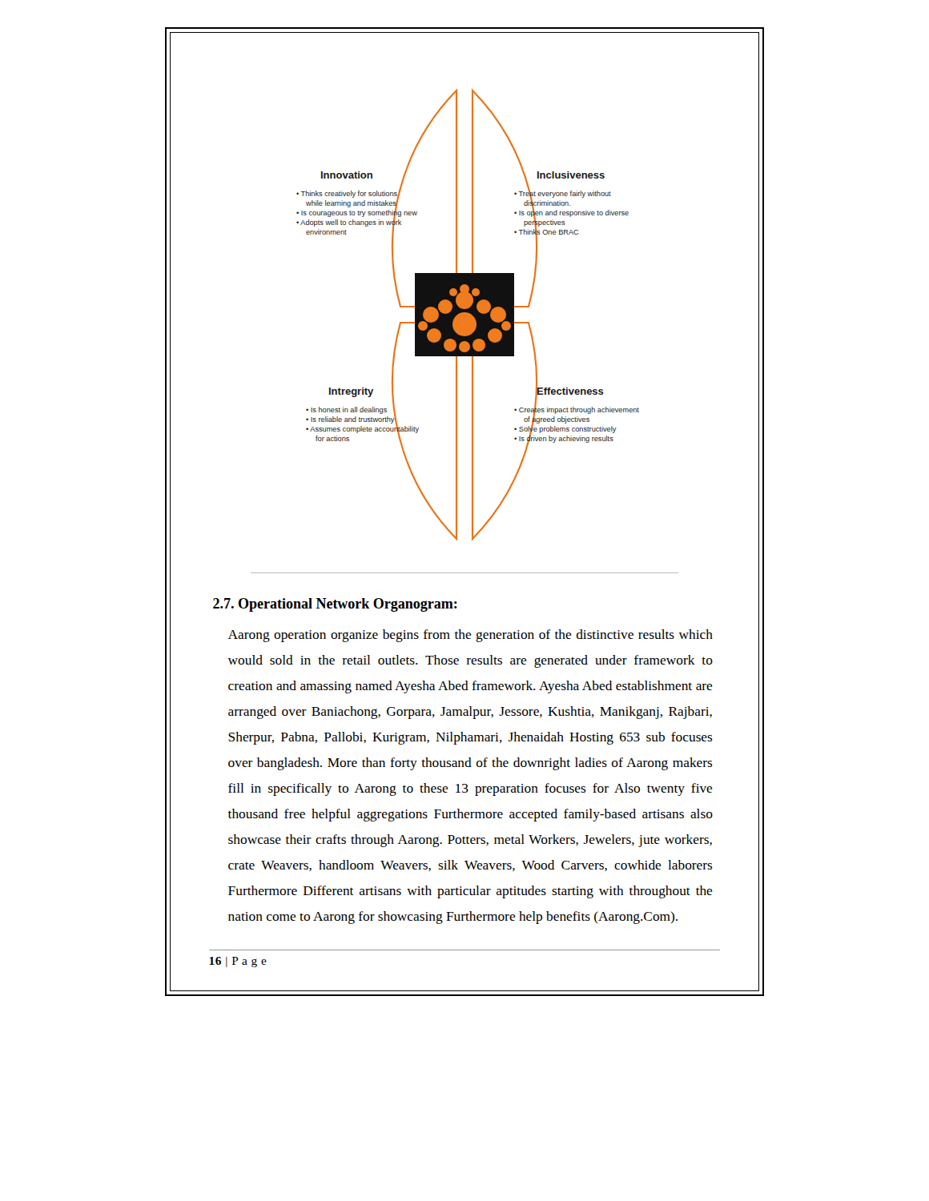Innovation • Thinks creatively for solutions while learning and mistakes • Is courageous to try something new • Adopts well to changes in work environment Inclusiveness • Treat everyone fairly without discrimination. • Is open and responsive to diverse perspectives • Thinks One BRAC Intregrity • Is honest in all dealings • Is reliable and trustworthy • Assumes complete accountability for actions Effectiveness • Creates impact through achievement of agreed objectives • Solve problems constructively • Is driven by achieving results
2.7. Operational Network Organogram:
Aarong operation organize begins from the generation of the distinctive results which would sold in the retail outlets. Those results are generated under framework to creation and amassing named Ayesha Abed framework. Ayesha Abed establishment are arranged over Baniachong, Gorpara, Jamalpur, Jessore, Kushtia, Manikganj, Rajbari, Sherpur, Pabna, Pallobi, Kurigram, Nilphamari, Jhenaidah Hosting 653 sub focuses over bangladesh. More than forty thousand of the downright ladies of Aarong makers fill in specifically to Aarong to these 13 preparation focuses for Also twenty five thousand free helpful aggregations Furthermore accepted family-based artisans also showcase their crafts through Aarong. Potters, metal Workers, Jewelers, jute workers, crate Weavers, handloom Weavers, silk Weavers, Wood Carvers, cowhide laborers Furthermore Different artisans with particular aptitudes starting with throughout the nation come to Aarong for showcasing Furthermore help benefits (Aarong.Com).
16 | P a g e